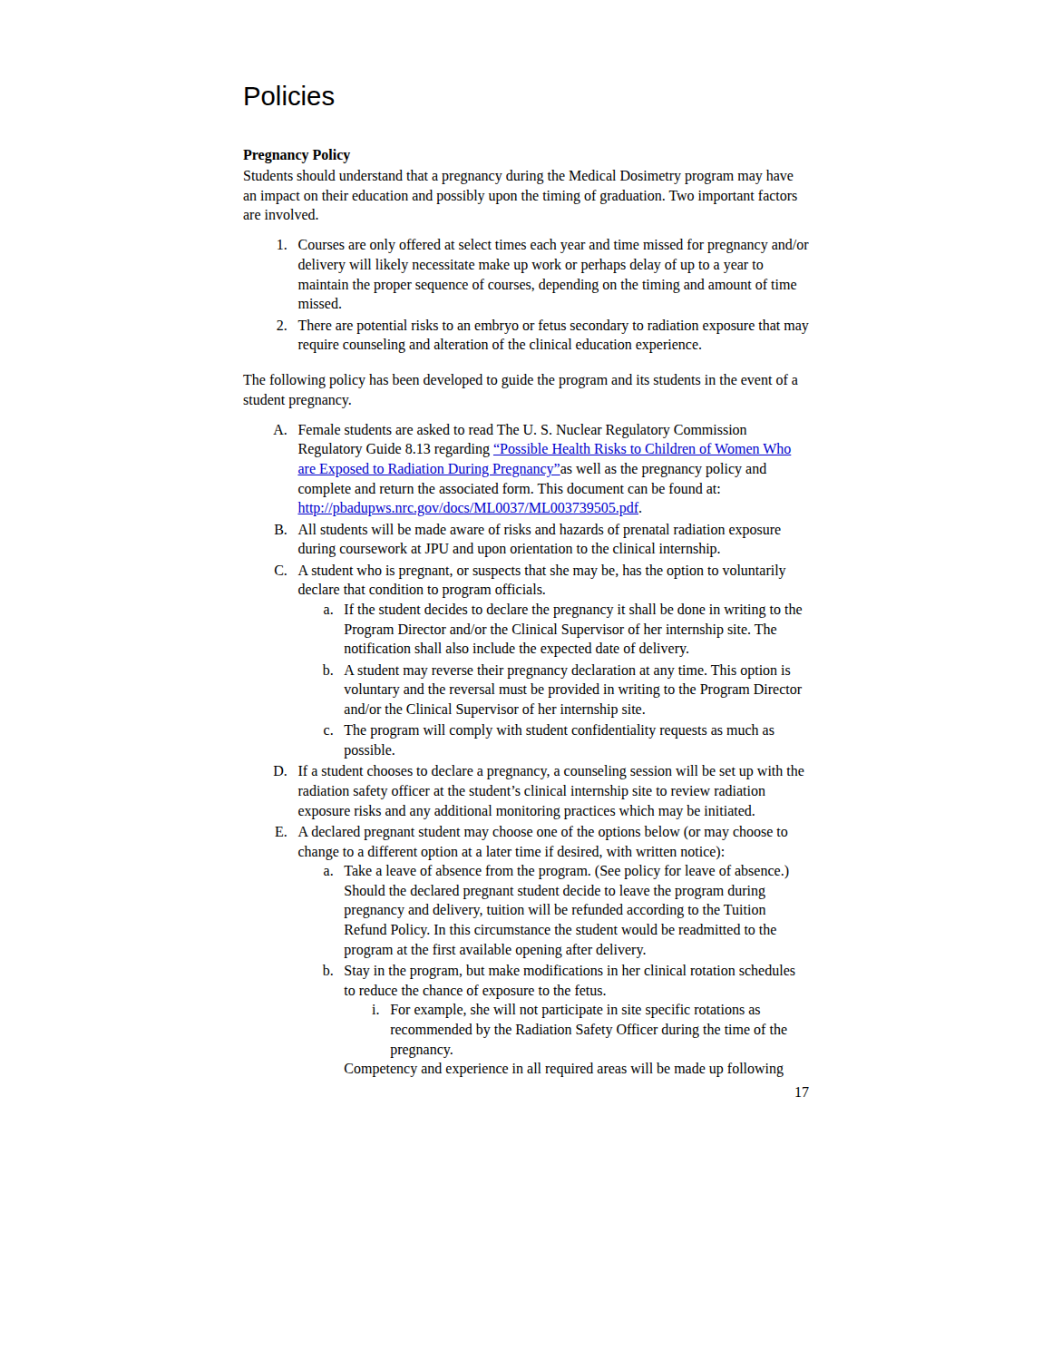Policies
Pregnancy Policy
Students should understand that a pregnancy during the Medical Dosimetry program may have an impact on their education and possibly upon the timing of graduation. Two important factors are involved.
Courses are only offered at select times each year and time missed for pregnancy and/or delivery will likely necessitate make up work or perhaps delay of up to a year to maintain the proper sequence of courses, depending on the timing and amount of time missed.
There are potential risks to an embryo or fetus secondary to radiation exposure that may require counseling and alteration of the clinical education experience.
The following policy has been developed to guide the program and its students in the event of a student pregnancy.
Female students are asked to read The U. S. Nuclear Regulatory Commission Regulatory Guide 8.13 regarding “Possible Health Risks to Children of Women Who are Exposed to Radiation During Pregnancy”as well as the pregnancy policy and complete and return the associated form. This document can be found at: http://pbadupws.nrc.gov/docs/ML0037/ML003739505.pdf.
All students will be made aware of risks and hazards of prenatal radiation exposure during coursework at JPU and upon orientation to the clinical internship.
A student who is pregnant, or suspects that she may be, has the option to voluntarily declare that condition to program officials.
If the student decides to declare the pregnancy it shall be done in writing to the Program Director and/or the Clinical Supervisor of her internship site. The notification shall also include the expected date of delivery.
A student may reverse their pregnancy declaration at any time. This option is voluntary and the reversal must be provided in writing to the Program Director and/or the Clinical Supervisor of her internship site.
The program will comply with student confidentiality requests as much as possible.
If a student chooses to declare a pregnancy, a counseling session will be set up with the radiation safety officer at the student’s clinical internship site to review radiation exposure risks and any additional monitoring practices which may be initiated.
A declared pregnant student may choose one of the options below (or may choose to change to a different option at a later time if desired, with written notice):
Take a leave of absence from the program. (See policy for leave of absence.) Should the declared pregnant student decide to leave the program during pregnancy and delivery, tuition will be refunded according to the Tuition Refund Policy. In this circumstance the student would be readmitted to the program at the first available opening after delivery.
Stay in the program, but make modifications in her clinical rotation schedules to reduce the chance of exposure to the fetus.
For example, she will not participate in site specific rotations as recommended by the Radiation Safety Officer during the time of the pregnancy.
Competency and experience in all required areas will be made up following
17